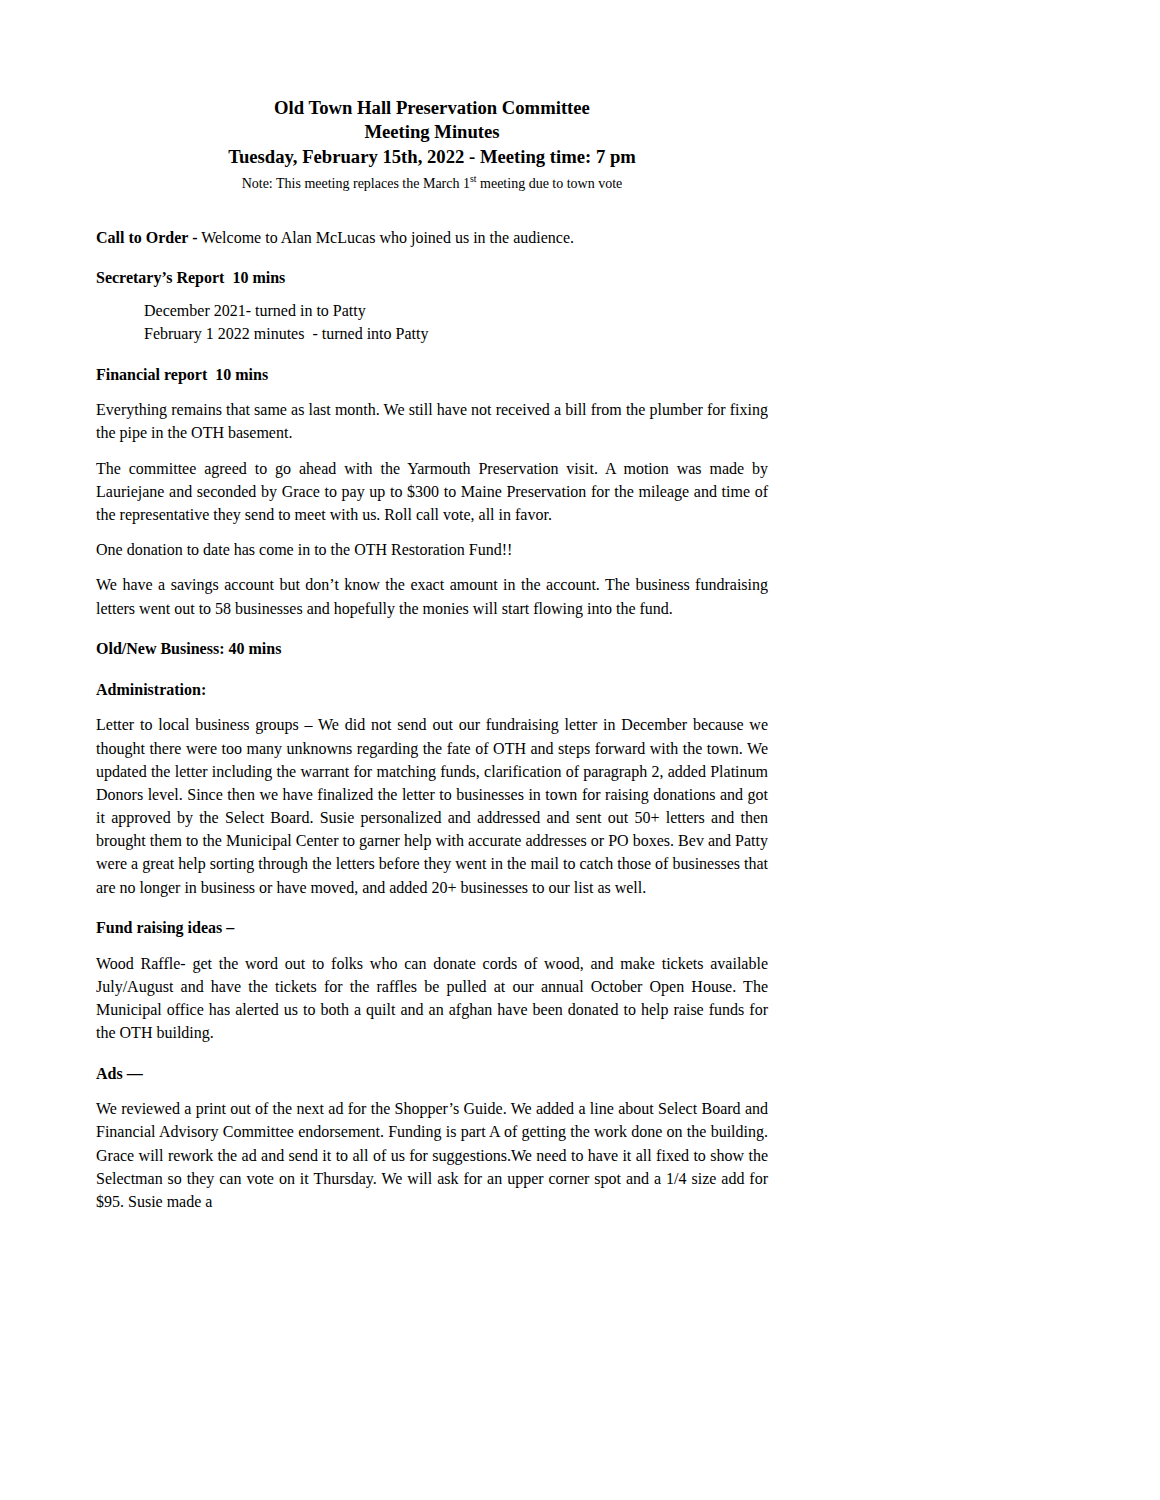Old Town Hall Preservation Committee
Meeting Minutes
Tuesday, February 15th, 2022 - Meeting time: 7 pm
Note: This meeting replaces the March 1st meeting due to town vote
Call to Order - Welcome to Alan McLucas who joined us in the audience.
Secretary’s Report 10 mins
December 2021- turned in to Patty
February 1 2022 minutes - turned into Patty
Financial report 10 mins
Everything remains that same as last month. We still have not received a bill from the plumber for fixing the pipe in the OTH basement.
The committee agreed to go ahead with the Yarmouth Preservation visit. A motion was made by Lauriejane and seconded by Grace to pay up to $300 to Maine Preservation for the mileage and time of the representative they send to meet with us. Roll call vote, all in favor.
One donation to date has come in to the OTH Restoration Fund!!
We have a savings account but don’t know the exact amount in the account. The business fundraising letters went out to 58 businesses and hopefully the monies will start flowing into the fund.
Old/New Business: 40 mins
Administration:
Letter to local business groups – We did not send out our fundraising letter in December because we thought there were too many unknowns regarding the fate of OTH and steps forward with the town. We updated the letter including the warrant for matching funds, clarification of paragraph 2, added Platinum Donors level. Since then we have finalized the letter to businesses in town for raising donations and got it approved by the Select Board. Susie personalized and addressed and sent out 50+ letters and then brought them to the Municipal Center to garner help with accurate addresses or PO boxes. Bev and Patty were a great help sorting through the letters before they went in the mail to catch those of businesses that are no longer in business or have moved, and added 20+ businesses to our list as well.
Fund raising ideas –
Wood Raffle- get the word out to folks who can donate cords of wood, and make tickets available July/August and have the tickets for the raffles be pulled at our annual October Open House. The Municipal office has alerted us to both a quilt and an afghan have been donated to help raise funds for the OTH building.
Ads —
We reviewed a print out of the next ad for the Shopper’s Guide. We added a line about Select Board and Financial Advisory Committee endorsement. Funding is part A of getting the work done on the building. Grace will rework the ad and send it to all of us for suggestions.We need to have it all fixed to show the Selectman so they can vote on it Thursday. We will ask for an upper corner spot and a 1/4 size add for $95. Susie made a